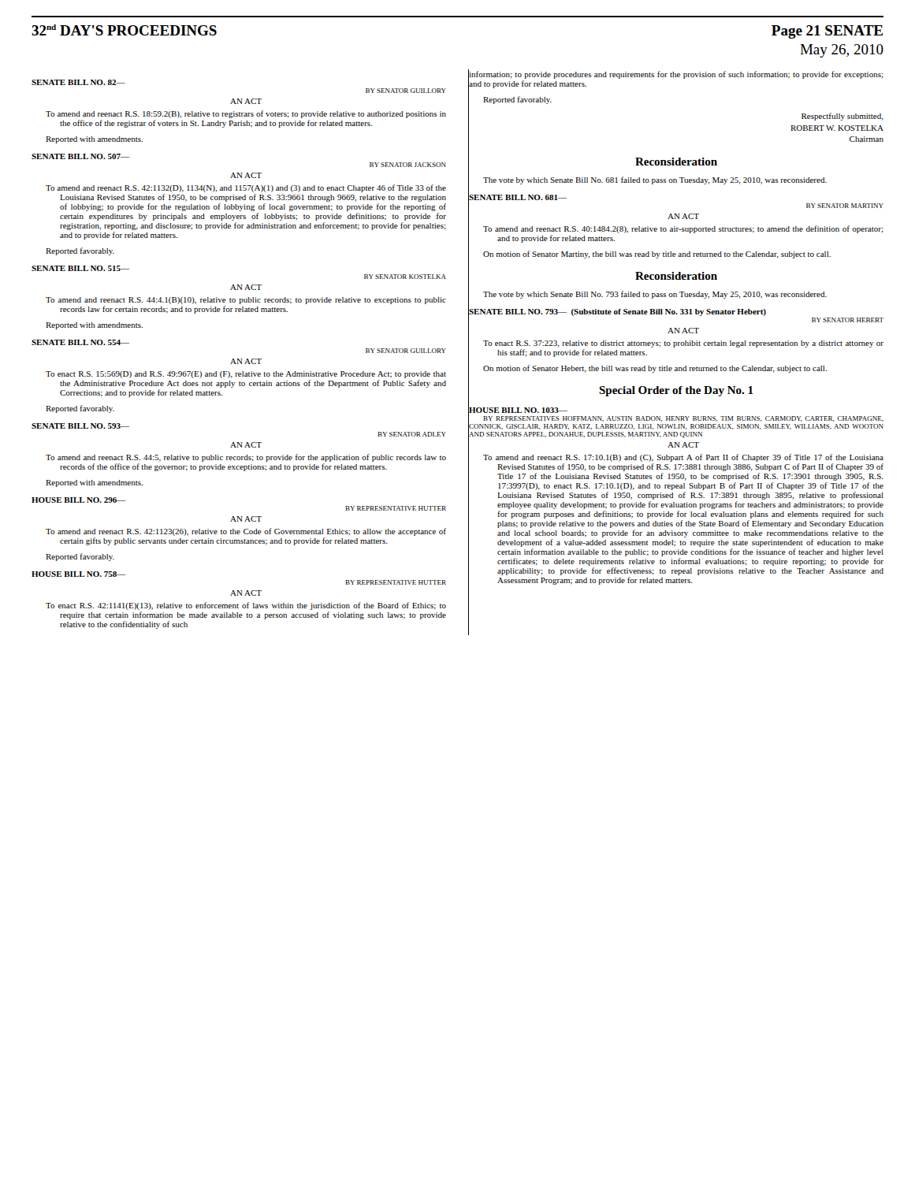32nd DAY'S PROCEEDINGS
Page 21 SENATE
May 26, 2010
SENATE BILL NO. 82—
BY SENATOR GUILLORY
AN ACT
To amend and reenact R.S. 18:59.2(B), relative to registrars of voters; to provide relative to authorized positions in the office of the registrar of voters in St. Landry Parish; and to provide for related matters.
Reported with amendments.
SENATE BILL NO. 507—
BY SENATOR JACKSON
AN ACT
To amend and reenact R.S. 42:1132(D), 1134(N), and 1157(A)(1) and (3) and to enact Chapter 46 of Title 33 of the Louisiana Revised Statutes of 1950, to be comprised of R.S. 33:9661 through 9669, relative to the regulation of lobbying; to provide for the regulation of lobbying of local government; to provide for the reporting of certain expenditures by principals and employers of lobbyists; to provide definitions; to provide for registration, reporting, and disclosure; to provide for administration and enforcement; to provide for penalties; and to provide for related matters.
Reported favorably.
SENATE BILL NO. 515—
BY SENATOR KOSTELKA
AN ACT
To amend and reenact R.S. 44:4.1(B)(10), relative to public records; to provide relative to exceptions to public records law for certain records; and to provide for related matters.
Reported with amendments.
SENATE BILL NO. 554—
BY SENATOR GUILLORY
AN ACT
To enact R.S. 15:569(D) and R.S. 49:967(E) and (F), relative to the Administrative Procedure Act; to provide that the Administrative Procedure Act does not apply to certain actions of the Department of Public Safety and Corrections; and to provide for related matters.
Reported favorably.
SENATE BILL NO. 593—
BY SENATOR ADLEY
AN ACT
To amend and reenact R.S. 44:5, relative to public records; to provide for the application of public records law to records of the office of the governor; to provide exceptions; and to provide for related matters.
Reported with amendments.
HOUSE BILL NO. 296—
BY REPRESENTATIVE HUTTER
AN ACT
To amend and reenact R.S. 42:1123(26), relative to the Code of Governmental Ethics; to allow the acceptance of certain gifts by public servants under certain circumstances; and to provide for related matters.
Reported favorably.
HOUSE BILL NO. 758—
BY REPRESENTATIVE HUTTER
AN ACT
To enact R.S. 42:1141(E)(13), relative to enforcement of laws within the jurisdiction of the Board of Ethics; to require that certain information be made available to a person accused of violating such laws; to provide relative to the confidentiality of such
information; to provide procedures and requirements for the provision of such information; to provide for exceptions; and to provide for related matters.
Reported favorably.
Respectfully submitted,
ROBERT W. KOSTELKA
Chairman
Reconsideration
The vote by which Senate Bill No. 681 failed to pass on Tuesday, May 25, 2010, was reconsidered.
SENATE BILL NO. 681—
BY SENATOR MARTINY
AN ACT
To amend and reenact R.S. 40:1484.2(8), relative to air-supported structures; to amend the definition of operator; and to provide for related matters.
On motion of Senator Martiny, the bill was read by title and returned to the Calendar, subject to call.
Reconsideration
The vote by which Senate Bill No. 793 failed to pass on Tuesday, May 25, 2010, was reconsidered.
SENATE BILL NO. 793— (Substitute of Senate Bill No. 331 by Senator Hebert)
BY SENATOR HEBERT
AN ACT
To enact R.S. 37:223, relative to district attorneys; to prohibit certain legal representation by a district attorney or his staff; and to provide for related matters.
On motion of Senator Hebert, the bill was read by title and returned to the Calendar, subject to call.
Special Order of the Day No. 1
HOUSE BILL NO. 1033—
BY REPRESENTATIVES HOFFMANN, AUSTIN BADON, HENRY BURNS, TIM BURNS, CARMODY, CARTER, CHAMPAGNE, CONNICK, GISCLAIR, HARDY, KATZ, LABRUZZO, LIGI, NOWLIN, ROBIDEAUX, SIMON, SMILEY, WILLIAMS, AND WOOTON AND SENATORS APPEL, DONAHUE, DUPLESSIS, MARTINY, AND QUINN
AN ACT
To amend and reenact R.S. 17:10.1(B) and (C), Subpart A of Part II of Chapter 39 of Title 17 of the Louisiana Revised Statutes of 1950, to be comprised of R.S. 17:3881 through 3886, Subpart C of Part II of Chapter 39 of Title 17 of the Louisiana Revised Statutes of 1950, to be comprised of R.S. 17:3901 through 3905, R.S. 17:3997(D), to enact R.S. 17:10.1(D), and to repeal Subpart B of Part II of Chapter 39 of Title 17 of the Louisiana Revised Statutes of 1950, comprised of R.S. 17:3891 through 3895, relative to professional employee quality development; to provide for evaluation programs for teachers and administrators; to provide for program purposes and definitions; to provide for local evaluation plans and elements required for such plans; to provide relative to the powers and duties of the State Board of Elementary and Secondary Education and local school boards; to provide for an advisory committee to make recommendations relative to the development of a value-added assessment model; to require the state superintendent of education to make certain information available to the public; to provide conditions for the issuance of teacher and higher level certificates; to delete requirements relative to informal evaluations; to require reporting; to provide for applicability; to provide for effectiveness; to repeal provisions relative to the Teacher Assistance and Assessment Program; and to provide for related matters.